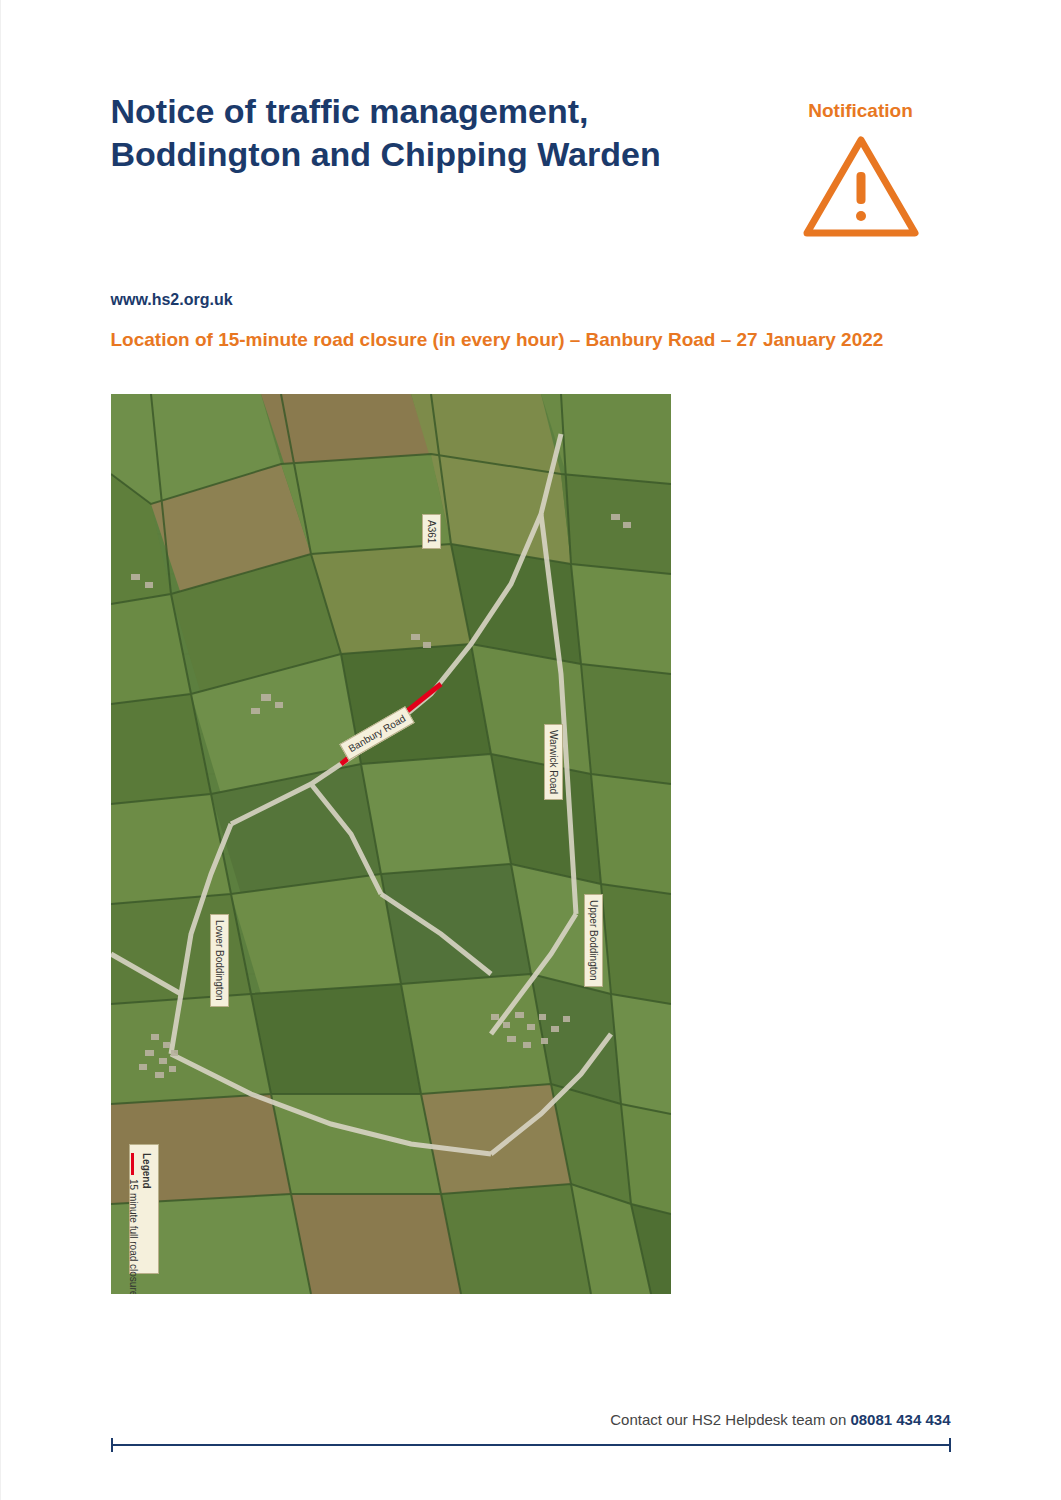Notice of traffic management, Boddington and Chipping Warden
Notification
www.hs2.org.uk
Location of 15-minute road closure (in every hour) – Banbury Road – 27 January 2022
Banbury Road
Warwick Road
Lower Boddington
Upper Boddington
A361
Legend
15 minute full road closure
Contact our HS2 Helpdesk team on 08081 434 434